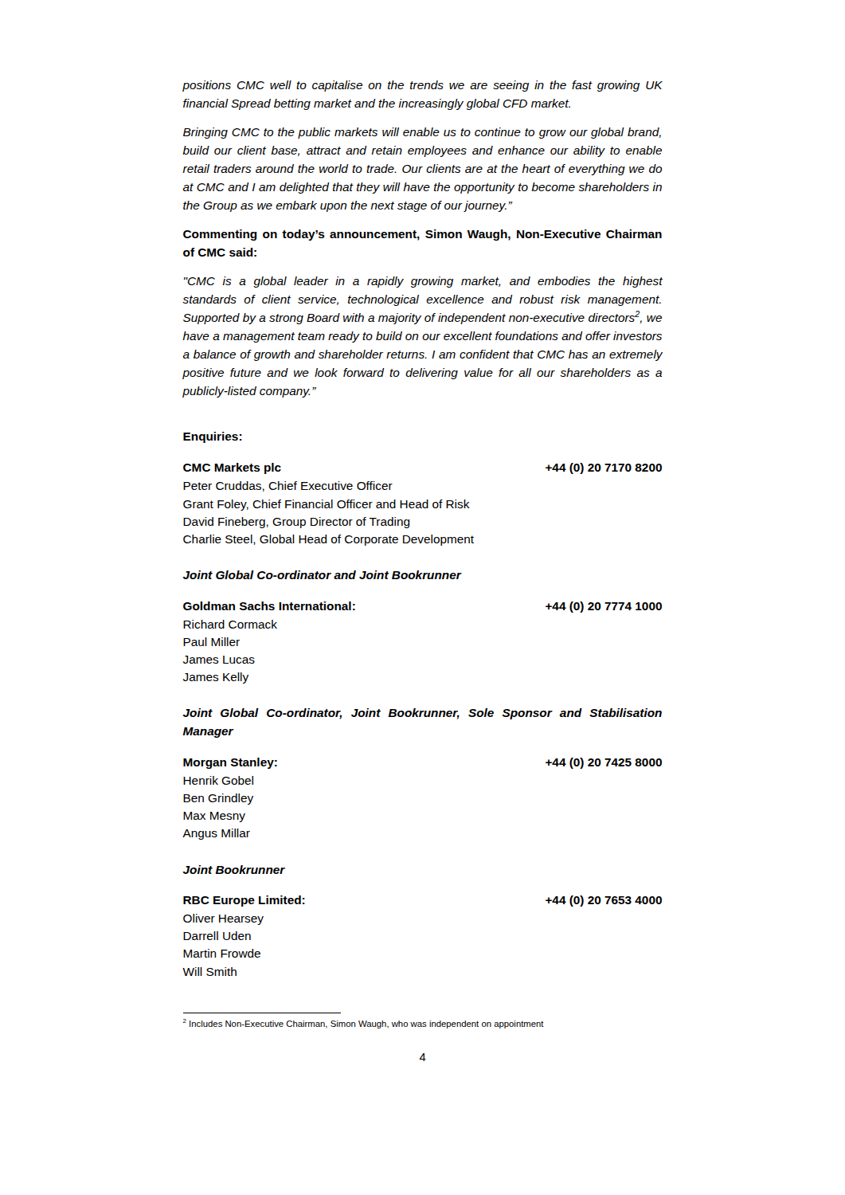positions CMC well to capitalise on the trends we are seeing in the fast growing UK financial Spread betting market and the increasingly global CFD market.
Bringing CMC to the public markets will enable us to continue to grow our global brand, build our client base, attract and retain employees and enhance our ability to enable retail traders around the world to trade. Our clients are at the heart of everything we do at CMC and I am delighted that they will have the opportunity to become shareholders in the Group as we embark upon the next stage of our journey.”
Commenting on today’s announcement, Simon Waugh, Non-Executive Chairman of CMC said:
"CMC is a global leader in a rapidly growing market, and embodies the highest standards of client service, technological excellence and robust risk management. Supported by a strong Board with a majority of independent non-executive directors2, we have a management team ready to build on our excellent foundations and offer investors a balance of growth and shareholder returns. I am confident that CMC has an extremely positive future and we look forward to delivering value for all our shareholders as a publicly-listed company.”
Enquiries:
CMC Markets plc +44 (0) 20 7170 8200
Peter Cruddas, Chief Executive Officer
Grant Foley, Chief Financial Officer and Head of Risk
David Fineberg, Group Director of Trading
Charlie Steel, Global Head of Corporate Development
Joint Global Co-ordinator and Joint Bookrunner
Goldman Sachs International: +44 (0) 20 7774 1000
Richard Cormack
Paul Miller
James Lucas
James Kelly
Joint Global Co-ordinator, Joint Bookrunner, Sole Sponsor and Stabilisation Manager
Morgan Stanley: +44 (0) 20 7425 8000
Henrik Gobel
Ben Grindley
Max Mesny
Angus Millar
Joint Bookrunner
RBC Europe Limited: +44 (0) 20 7653 4000
Oliver Hearsey
Darrell Uden
Martin Frowde
Will Smith
2 Includes Non-Executive Chairman, Simon Waugh, who was independent on appointment
4